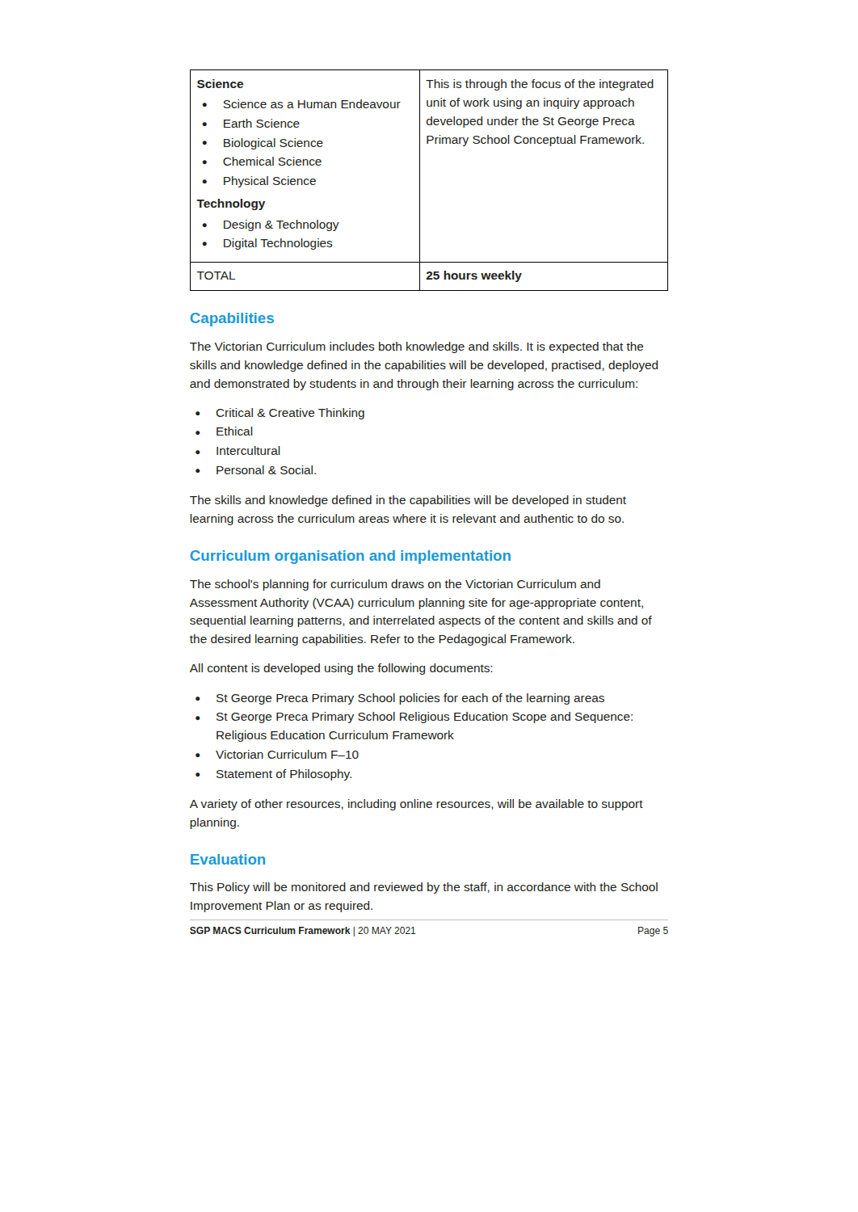| Science Science as a Human Endeavour Earth Science Biological Science Chemical Science Physical Science Technology Design & Technology Digital Technologies | This is through the focus of the integrated unit of work using an inquiry approach developed under the St George Preca Primary School Conceptual Framework. |
| TOTAL | 25 hours weekly |
Capabilities
The Victorian Curriculum includes both knowledge and skills. It is expected that the skills and knowledge defined in the capabilities will be developed, practised, deployed and demonstrated by students in and through their learning across the curriculum:
Critical & Creative Thinking
Ethical
Intercultural
Personal & Social.
The skills and knowledge defined in the capabilities will be developed in student learning across the curriculum areas where it is relevant and authentic to do so.
Curriculum organisation and implementation
The school's planning for curriculum draws on the Victorian Curriculum and Assessment Authority (VCAA) curriculum planning site for age-appropriate content, sequential learning patterns, and interrelated aspects of the content and skills and of the desired learning capabilities. Refer to the Pedagogical Framework.
All content is developed using the following documents:
St George Preca Primary School policies for each of the learning areas
St George Preca Primary School Religious Education Scope and Sequence: Religious Education Curriculum Framework
Victorian Curriculum F–10
Statement of Philosophy.
A variety of other resources, including online resources, will be available to support planning.
Evaluation
This Policy will be monitored and reviewed by the staff, in accordance with the School Improvement Plan or as required.
SGP MACS Curriculum Framework | 20 MAY 2021
Page 5